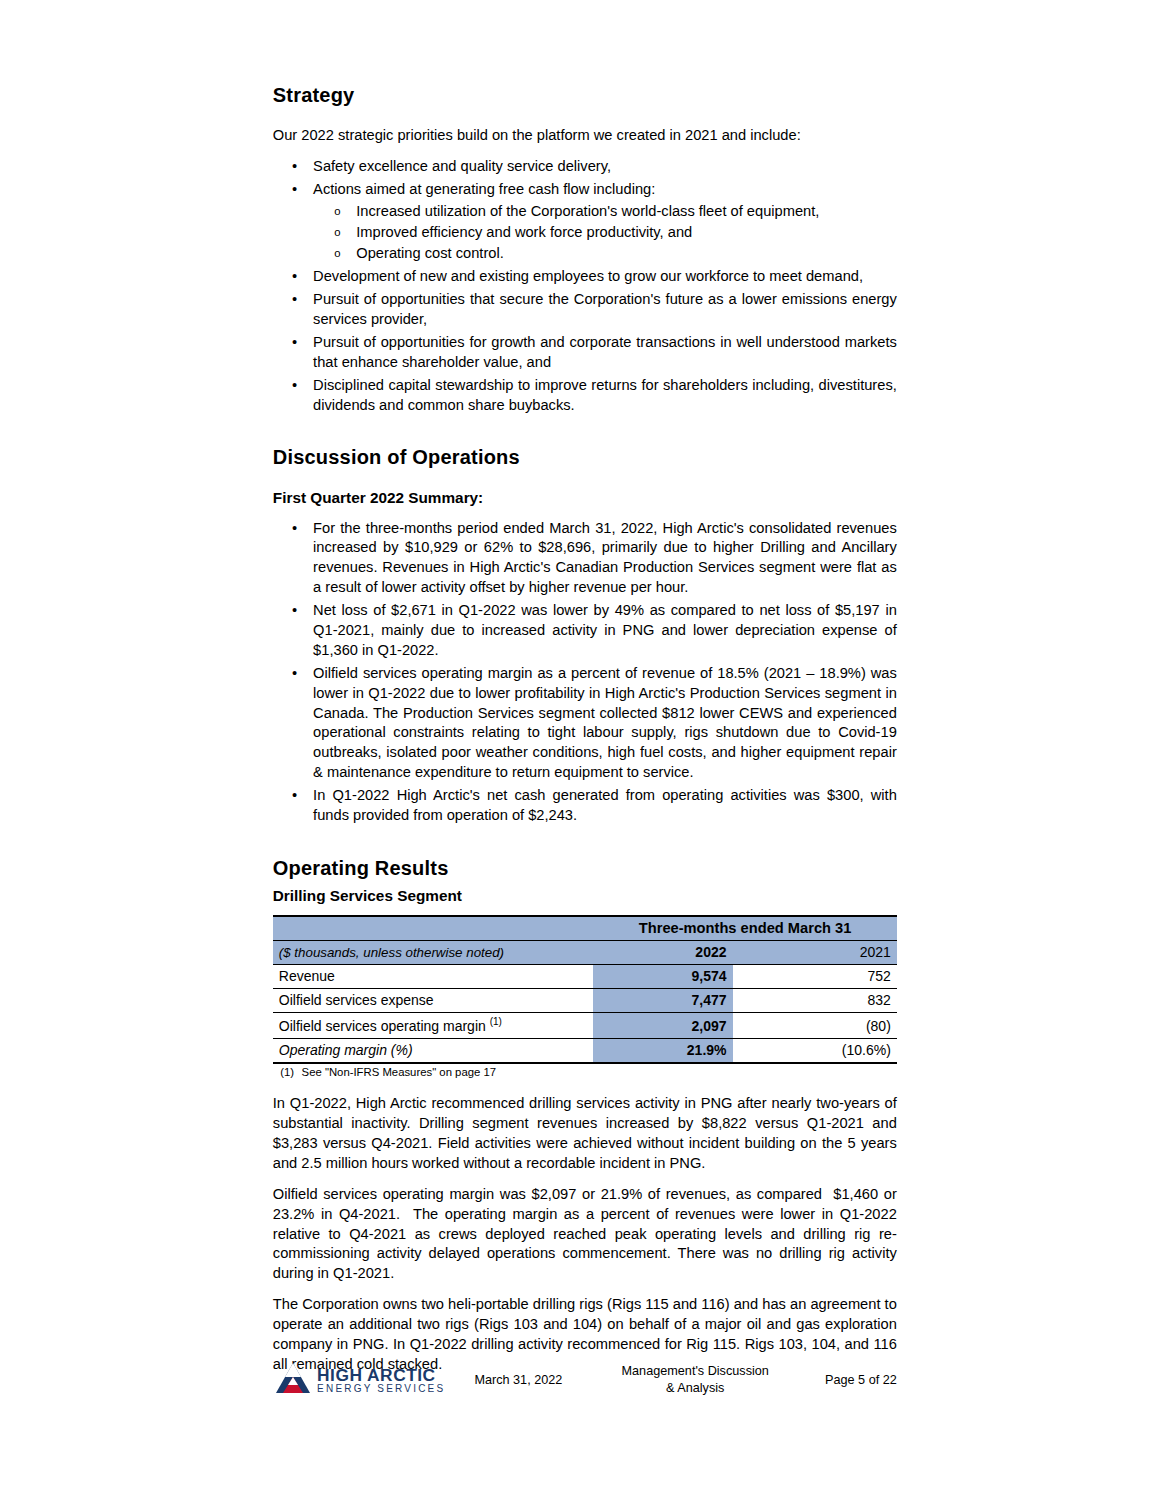Strategy
Our 2022 strategic priorities build on the platform we created in 2021 and include:
Safety excellence and quality service delivery,
Actions aimed at generating free cash flow including:
Increased utilization of the Corporation's world-class fleet of equipment,
Improved efficiency and work force productivity, and
Operating cost control.
Development of new and existing employees to grow our workforce to meet demand,
Pursuit of opportunities that secure the Corporation's future as a lower emissions energy services provider,
Pursuit of opportunities for growth and corporate transactions in well understood markets that enhance shareholder value, and
Disciplined capital stewardship to improve returns for shareholders including, divestitures, dividends and common share buybacks.
Discussion of Operations
First Quarter 2022 Summary:
For the three-months period ended March 31, 2022, High Arctic's consolidated revenues increased by $10,929 or 62% to $28,696, primarily due to higher Drilling and Ancillary revenues. Revenues in High Arctic's Canadian Production Services segment were flat as a result of lower activity offset by higher revenue per hour.
Net loss of $2,671 in Q1-2022 was lower by 49% as compared to net loss of $5,197 in Q1-2021, mainly due to increased activity in PNG and lower depreciation expense of $1,360 in Q1-2022.
Oilfield services operating margin as a percent of revenue of 18.5% (2021 – 18.9%) was lower in Q1-2022 due to lower profitability in High Arctic's Production Services segment in Canada. The Production Services segment collected $812 lower CEWS and experienced operational constraints relating to tight labour supply, rigs shutdown due to Covid-19 outbreaks, isolated poor weather conditions, high fuel costs, and higher equipment repair & maintenance expenditure to return equipment to service.
In Q1-2022 High Arctic's net cash generated from operating activities was $300, with funds provided from operation of $2,243.
Operating Results
Drilling Services Segment
| | Three-months ended March 31 |
| --- | --- |
| ($ thousands, unless otherwise noted) | 2022 | 2021 |
| Revenue | 9,574 | 752 |
| Oilfield services expense | 7,477 | 832 |
| Oilfield services operating margin (1) | 2,097 | (80) |
| Operating margin (%) | 21.9% | (10.6%) |
(1) See "Non-IFRS Measures" on page 17
In Q1-2022, High Arctic recommenced drilling services activity in PNG after nearly two-years of substantial inactivity. Drilling segment revenues increased by $8,822 versus Q1-2021 and $3,283 versus Q4-2021. Field activities were achieved without incident building on the 5 years and 2.5 million hours worked without a recordable incident in PNG.
Oilfield services operating margin was $2,097 or 21.9% of revenues, as compared $1,460 or 23.2% in Q4-2021. The operating margin as a percent of revenues were lower in Q1-2022 relative to Q4-2021 as crews deployed reached peak operating levels and drilling rig re-commissioning activity delayed operations commencement. There was no drilling rig activity during in Q1-2021.
The Corporation owns two heli-portable drilling rigs (Rigs 115 and 116) and has an agreement to operate an additional two rigs (Rigs 103 and 104) on behalf of a major oil and gas exploration company in PNG. In Q1-2022 drilling activity recommenced for Rig 115. Rigs 103, 104, and 116 all remained cold stacked.
HIGH ARCTIC
ENERGY SERVICES
March 31, 2022
Management's Discussion & Analysis
Page 5 of 22